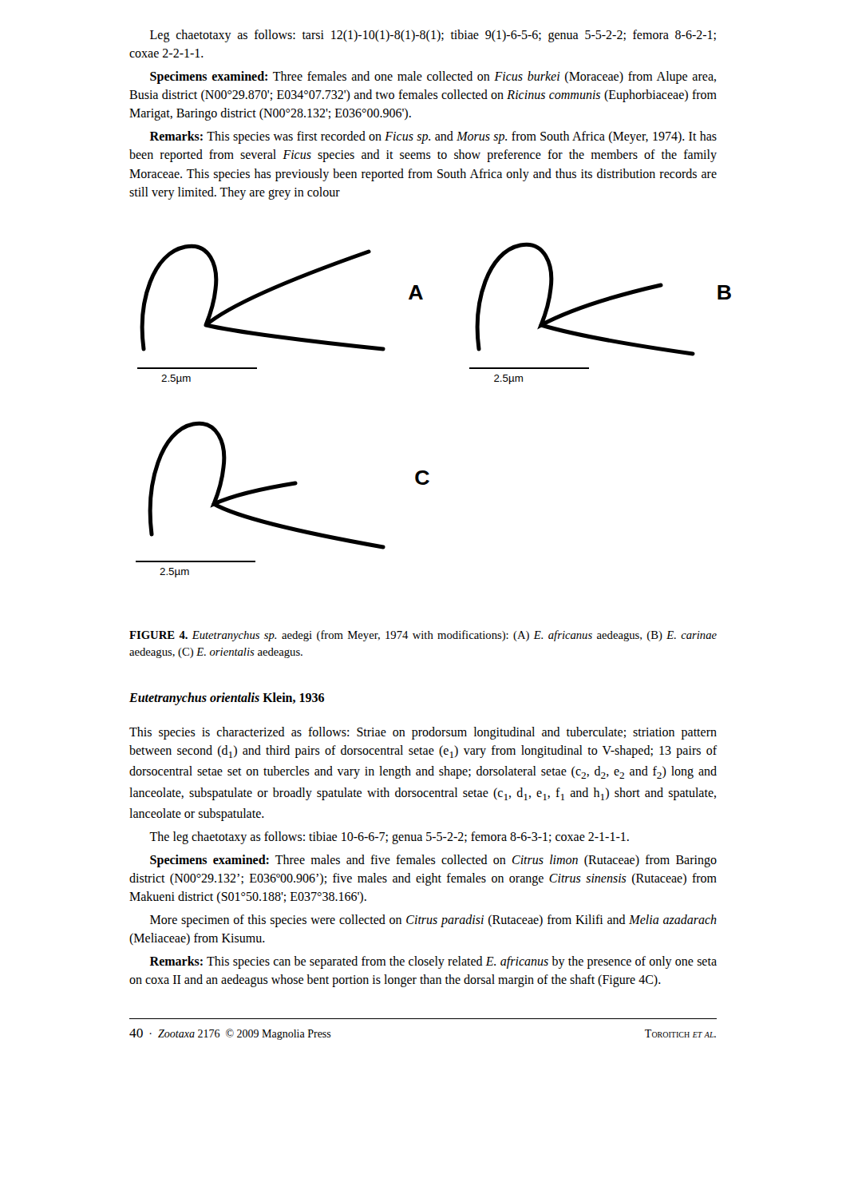Leg chaetotaxy as follows: tarsi 12(1)-10(1)-8(1)-8(1); tibiae 9(1)-6-5-6; genua 5-5-2-2; femora 8-6-2-1; coxae 2-2-1-1.
Specimens examined: Three females and one male collected on Ficus burkei (Moraceae) from Alupe area, Busia district (N00°29.870'; E034°07.732') and two females collected on Ricinus communis (Euphorbiaceae) from Marigat, Baringo district (N00°28.132'; E036°00.906').
Remarks: This species was first recorded on Ficus sp. and Morus sp. from South Africa (Meyer, 1974). It has been reported from several Ficus species and it seems to show preference for the members of the family Moraceae. This species has previously been reported from South Africa only and thus its distribution records are still very limited. They are grey in colour
A
2.5µm
B
2.5µm
C
2.5µm
FIGURE 4. Eutetranychus sp. aedegi (from Meyer, 1974 with modifications): (A) E. africanus aedeagus, (B) E. carinae aedeagus, (C) E. orientalis aedeagus.
Eutetranychus orientalis Klein, 1936
This species is characterized as follows: Striae on prodorsum longitudinal and tuberculate; striation pattern between second (d1) and third pairs of dorsocentral setae (e1) vary from longitudinal to V-shaped; 13 pairs of dorsocentral setae set on tubercles and vary in length and shape; dorsolateral setae (c2, d2, e2 and f2) long and lanceolate, subspatulate or broadly spatulate with dorsocentral setae (c1, d1, e1, f1 and h1) short and spatulate, lanceolate or subspatulate.
The leg chaetotaxy as follows: tibiae 10-6-6-7; genua 5-5-2-2; femora 8-6-3-1; coxae 2-1-1-1.
Specimens examined: Three males and five females collected on Citrus limon (Rutaceae) from Baringo district (N00°29.132’; E036º00.906’); five males and eight females on orange Citrus sinensis (Rutaceae) from Makueni district (S01°50.188'; E037°38.166').
More specimen of this species were collected on Citrus paradisi (Rutaceae) from Kilifi and Melia azadarach (Meliaceae) from Kisumu.
Remarks: This species can be separated from the closely related E. africanus by the presence of only one seta on coxa II and an aedeagus whose bent portion is longer than the dorsal margin of the shaft (Figure 4C).
40 · Zootaxa 2176 © 2009 Magnolia Press Toroitich et al.